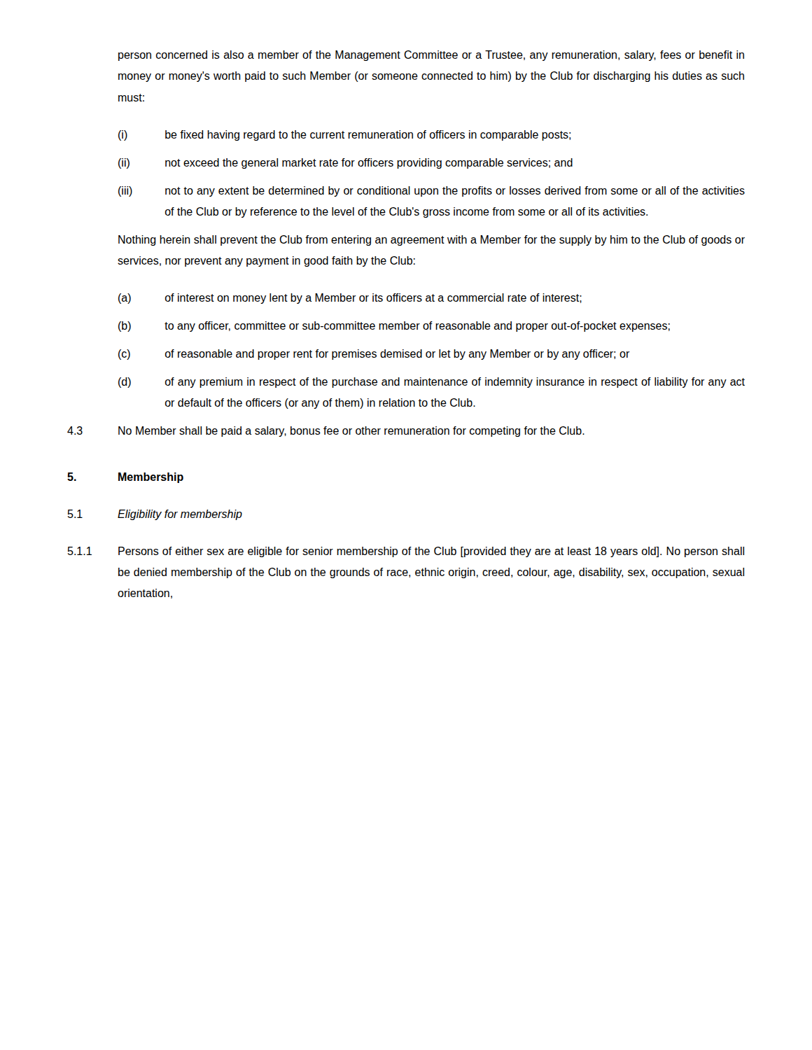person concerned is also a member of the Management Committee or a Trustee, any remuneration, salary, fees or benefit in money or money's worth paid to such Member (or someone connected to him) by the Club for discharging his duties as such must:
(i)
be fixed having regard to the current remuneration of officers in comparable posts;
(ii)
not exceed the general market rate for officers providing comparable services; and
(iii)
not to any extent be determined by or conditional upon the profits or losses derived from some or all of the activities of the Club or by reference to the level of the Club's gross income from some or all of its activities.
Nothing herein shall prevent the Club from entering an agreement with a Member for the supply by him to the Club of goods or services, nor prevent any payment in good faith by the Club:
(a)
of interest on money lent by a Member or its officers at a commercial rate of interest;
(b)
to any officer, committee or sub-committee member of reasonable and proper out-of-pocket expenses;
(c)
of reasonable and proper rent for premises demised or let by any Member or by any officer; or
(d)
of any premium in respect of the purchase and maintenance of indemnity insurance in respect of liability for any act or default of the officers (or any of them) in relation to the Club.
4.3
No Member shall be paid a salary, bonus fee or other remuneration for competing for the Club.
5. Membership
5.1
Eligibility for membership
5.1.1
Persons of either sex are eligible for senior membership of the Club [provided they are at least 18 years old]. No person shall be denied membership of the Club on the grounds of race, ethnic origin, creed, colour, age, disability, sex, occupation, sexual orientation,